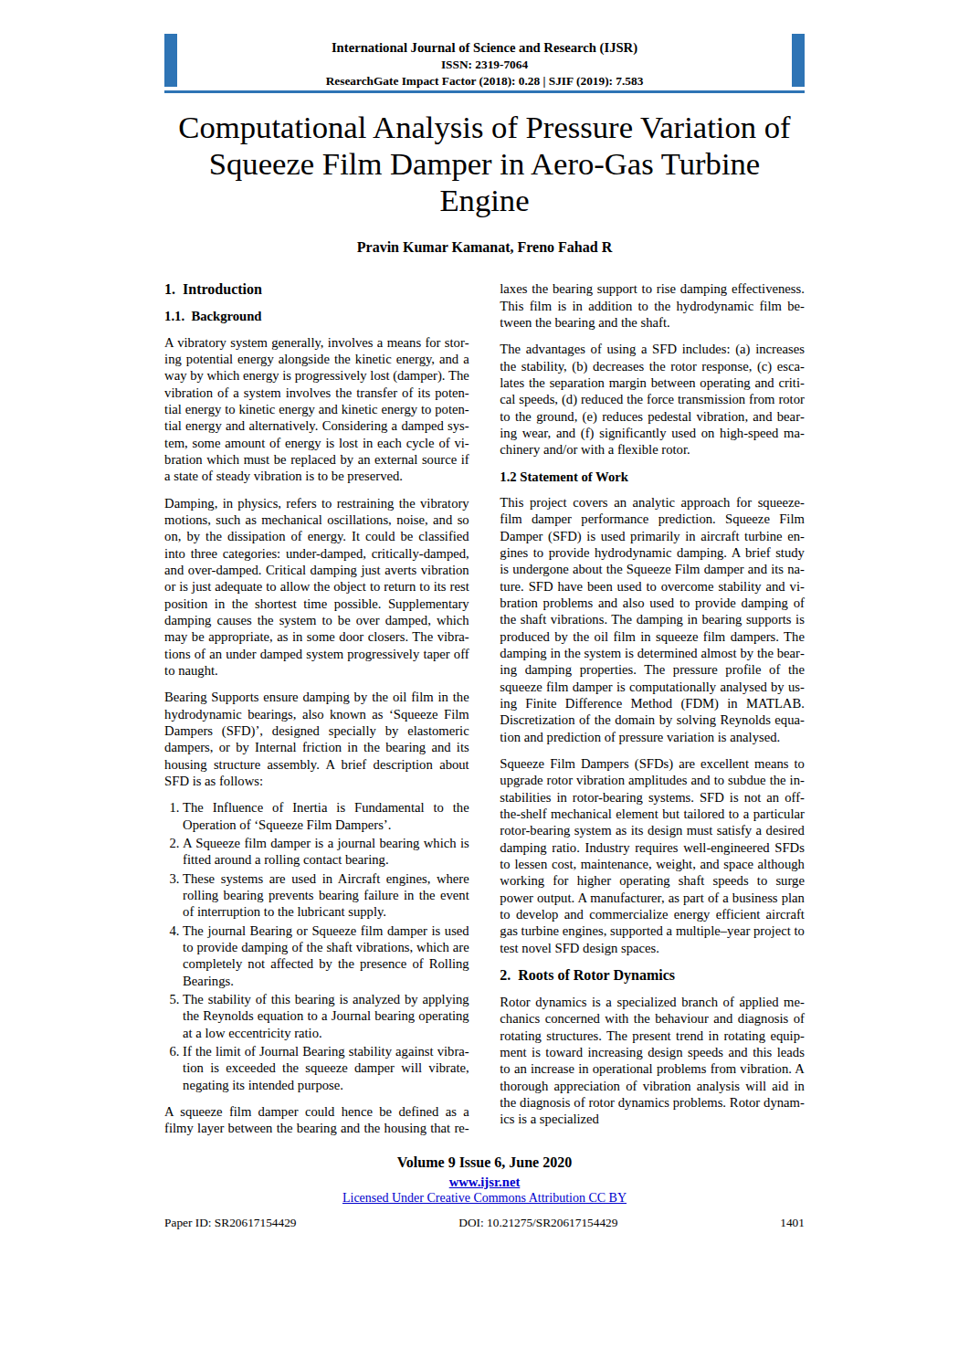International Journal of Science and Research (IJSR)
ISSN: 2319-7064
ResearchGate Impact Factor (2018): 0.28 | SJIF (2019): 7.583
Computational Analysis of Pressure Variation of Squeeze Film Damper in Aero-Gas Turbine Engine
Pravin Kumar Kamanat, Freno Fahad R
1. Introduction
1.1. Background
A vibratory system generally, involves a means for storing potential energy alongside the kinetic energy, and a way by which energy is progressively lost (damper). The vibration of a system involves the transfer of its potential energy to kinetic energy and kinetic energy to potential energy and alternatively. Considering a damped system, some amount of energy is lost in each cycle of vibration which must be replaced by an external source if a state of steady vibration is to be preserved.
Damping, in physics, refers to restraining the vibratory motions, such as mechanical oscillations, noise, and so on, by the dissipation of energy. It could be classified into three categories: under-damped, critically-damped, and over-damped. Critical damping just averts vibration or is just adequate to allow the object to return to its rest position in the shortest time possible. Supplementary damping causes the system to be over damped, which may be appropriate, as in some door closers. The vibrations of an under damped system progressively taper off to naught.
Bearing Supports ensure damping by the oil film in the hydrodynamic bearings, also known as ‘Squeeze Film Dampers (SFD)’, designed specially by elastomeric dampers, or by Internal friction in the bearing and its housing structure assembly. A brief description about SFD is as follows:
The Influence of Inertia is Fundamental to the Operation of ‘Squeeze Film Dampers’.
A Squeeze film damper is a journal bearing which is fitted around a rolling contact bearing.
These systems are used in Aircraft engines, where rolling bearing prevents bearing failure in the event of interruption to the lubricant supply.
The journal Bearing or Squeeze film damper is used to provide damping of the shaft vibrations, which are completely not affected by the presence of Rolling Bearings.
The stability of this bearing is analyzed by applying the Reynolds equation to a Journal bearing operating at a low eccentricity ratio.
If the limit of Journal Bearing stability against vibration is exceeded the squeeze damper will vibrate, negating its intended purpose.
A squeeze film damper could hence be defined as a filmy layer between the bearing and the housing that relaxes the bearing support to rise damping effectiveness. This film is in addition to the hydrodynamic film between the bearing and the shaft.
The advantages of using a SFD includes: (a) increases the stability, (b) decreases the rotor response, (c) escalates the separation margin between operating and critical speeds, (d) reduced the force transmission from rotor to the ground, (e) reduces pedestal vibration, and bearing wear, and (f) significantly used on high-speed machinery and/or with a flexible rotor.
1.2 Statement of Work
This project covers an analytic approach for squeeze-film damper performance prediction. Squeeze Film Damper (SFD) is used primarily in aircraft turbine engines to provide hydrodynamic damping. A brief study is undergone about the Squeeze Film damper and its nature. SFD have been used to overcome stability and vibration problems and also used to provide damping of the shaft vibrations. The damping in bearing supports is produced by the oil film in squeeze film dampers. The damping in the system is determined almost by the bearing damping properties. The pressure profile of the squeeze film damper is computationally analysed by using Finite Difference Method (FDM) in MATLAB. Discretization of the domain by solving Reynolds equation and prediction of pressure variation is analysed.
Squeeze Film Dampers (SFDs) are excellent means to upgrade rotor vibration amplitudes and to subdue the instabilities in rotor-bearing systems. SFD is not an off-the-shelf mechanical element but tailored to a particular rotor-bearing system as its design must satisfy a desired damping ratio. Industry requires well-engineered SFDs to lessen cost, maintenance, weight, and space although working for higher operating shaft speeds to surge power output. A manufacturer, as part of a business plan to develop and commercialize energy efficient aircraft gas turbine engines, supported a multiple–year project to test novel SFD design spaces.
2. Roots of Rotor Dynamics
Rotor dynamics is a specialized branch of applied mechanics concerned with the behaviour and diagnosis of rotating structures. The present trend in rotating equipment is toward increasing design speeds and this leads to an increase in operational problems from vibration. A thorough appreciation of vibration analysis will aid in the diagnosis of rotor dynamics problems. Rotor dynamics is a specialized
Volume 9 Issue 6, June 2020
www.ijsr.net
Licensed Under Creative Commons Attribution CC BY
Paper ID: SR20617154429 DOI: 10.21275/SR20617154429 1401